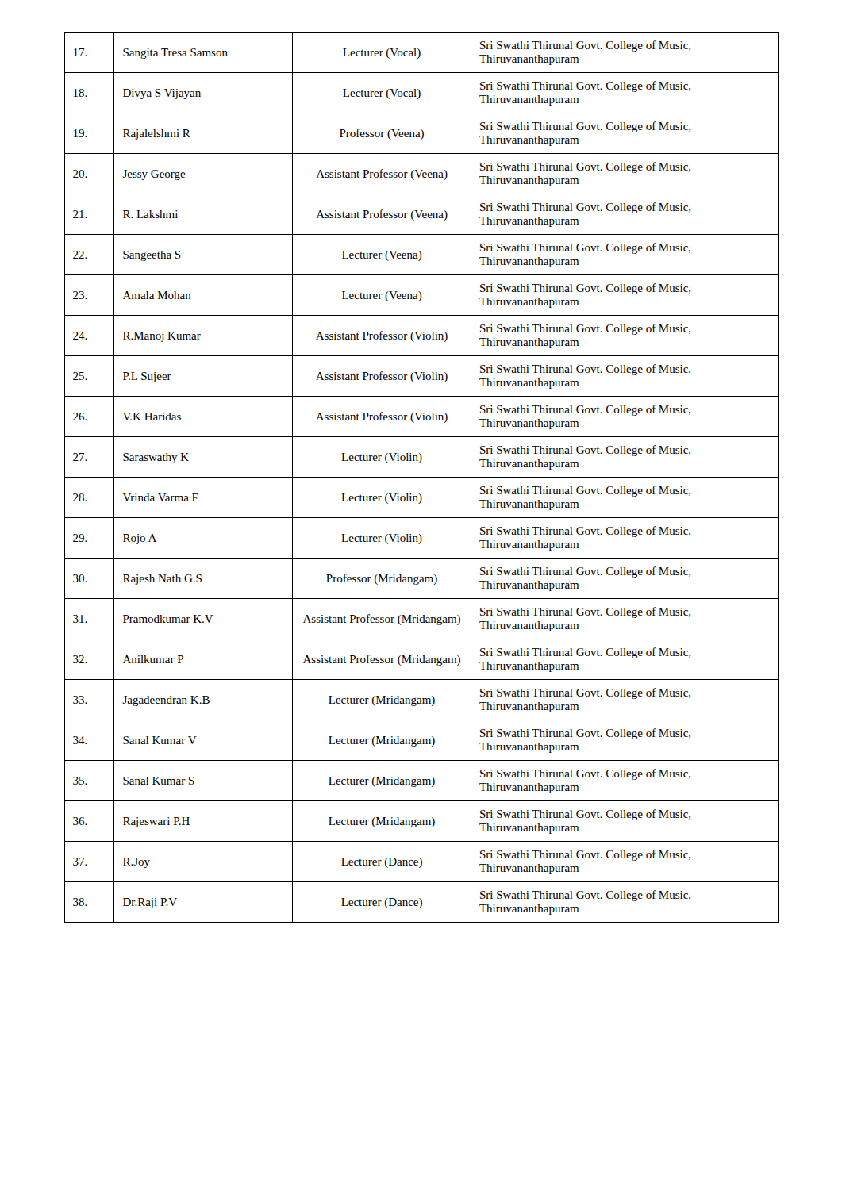| 17. | Sangita Tresa Samson | Lecturer (Vocal) | Sri Swathi Thirunal Govt. College of Music, Thiruvananthapuram |
| 18. | Divya S Vijayan | Lecturer (Vocal) | Sri Swathi Thirunal Govt. College of Music, Thiruvananthapuram |
| 19. | Rajalelshmi R | Professor (Veena) | Sri Swathi Thirunal Govt. College of Music, Thiruvananthapuram |
| 20. | Jessy George | Assistant Professor (Veena) | Sri Swathi Thirunal Govt. College of Music, Thiruvananthapuram |
| 21. | R. Lakshmi | Assistant Professor (Veena) | Sri Swathi Thirunal Govt. College of Music, Thiruvananthapuram |
| 22. | Sangeetha S | Lecturer (Veena) | Sri Swathi Thirunal Govt. College of Music, Thiruvananthapuram |
| 23. | Amala Mohan | Lecturer (Veena) | Sri Swathi Thirunal Govt. College of Music, Thiruvananthapuram |
| 24. | R.Manoj Kumar | Assistant Professor (Violin) | Sri Swathi Thirunal Govt. College of Music, Thiruvananthapuram |
| 25. | P.L Sujeer | Assistant Professor (Violin) | Sri Swathi Thirunal Govt. College of Music, Thiruvananthapuram |
| 26. | V.K Haridas | Assistant Professor (Violin) | Sri Swathi Thirunal Govt. College of Music, Thiruvananthapuram |
| 27. | Saraswathy K | Lecturer (Violin) | Sri Swathi Thirunal Govt. College of Music, Thiruvananthapuram |
| 28. | Vrinda Varma E | Lecturer (Violin) | Sri Swathi Thirunal Govt. College of Music, Thiruvananthapuram |
| 29. | Rojo A | Lecturer (Violin) | Sri Swathi Thirunal Govt. College of Music, Thiruvananthapuram |
| 30. | Rajesh Nath G.S | Professor (Mridangam) | Sri Swathi Thirunal Govt. College of Music, Thiruvananthapuram |
| 31. | Pramodkumar K.V | Assistant Professor (Mridangam) | Sri Swathi Thirunal Govt. College of Music, Thiruvananthapuram |
| 32. | Anilkumar P | Assistant Professor (Mridangam) | Sri Swathi Thirunal Govt. College of Music, Thiruvananthapuram |
| 33. | Jagadeendran K.B | Lecturer (Mridangam) | Sri Swathi Thirunal Govt. College of Music, Thiruvananthapuram |
| 34. | Sanal Kumar V | Lecturer (Mridangam) | Sri Swathi Thirunal Govt. College of Music, Thiruvananthapuram |
| 35. | Sanal Kumar S | Lecturer (Mridangam) | Sri Swathi Thirunal Govt. College of Music, Thiruvananthapuram |
| 36. | Rajeswari P.H | Lecturer (Mridangam) | Sri Swathi Thirunal Govt. College of Music, Thiruvananthapuram |
| 37. | R.Joy | Lecturer (Dance) | Sri Swathi Thirunal Govt. College of Music, Thiruvananthapuram |
| 38. | Dr.Raji P.V | Lecturer (Dance) | Sri Swathi Thirunal Govt. College of Music, Thiruvananthapuram |